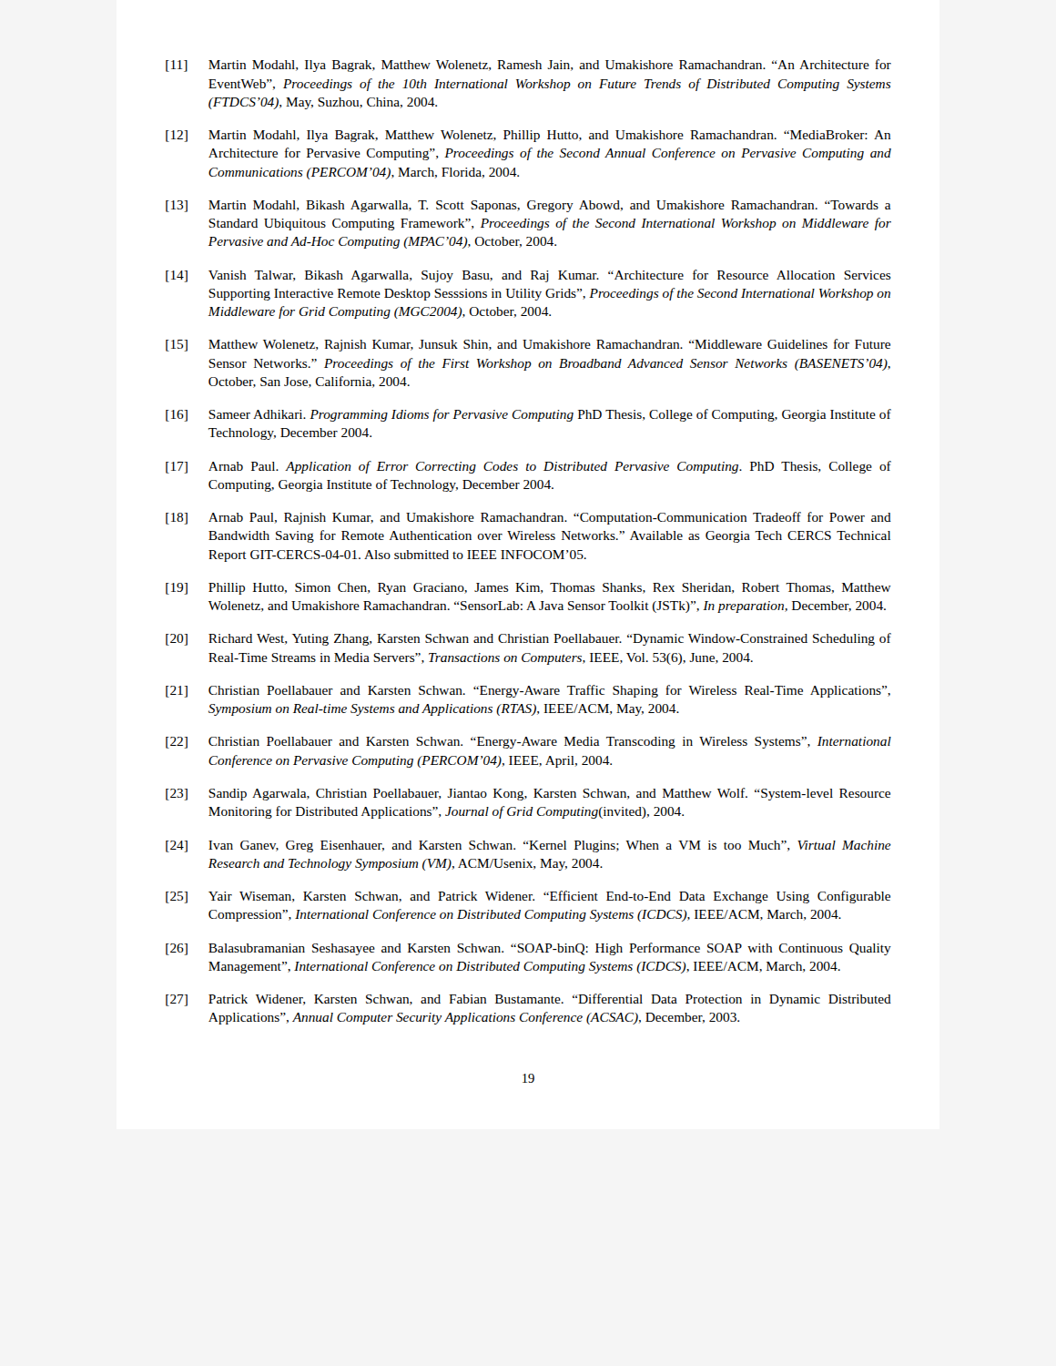[11] Martin Modahl, Ilya Bagrak, Matthew Wolenetz, Ramesh Jain, and Umakishore Ramachandran. “An Architecture for EventWeb”, Proceedings of the 10th International Workshop on Future Trends of Distributed Computing Systems (FTDCS’04), May, Suzhou, China, 2004.
[12] Martin Modahl, Ilya Bagrak, Matthew Wolenetz, Phillip Hutto, and Umakishore Ramachandran. “MediaBroker: An Architecture for Pervasive Computing”, Proceedings of the Second Annual Conference on Pervasive Computing and Communications (PERCOM’04), March, Florida, 2004.
[13] Martin Modahl, Bikash Agarwalla, T. Scott Saponas, Gregory Abowd, and Umakishore Ramachandran. “Towards a Standard Ubiquitous Computing Framework”, Proceedings of the Second International Workshop on Middleware for Pervasive and Ad-Hoc Computing (MPAC’04), October, 2004.
[14] Vanish Talwar, Bikash Agarwalla, Sujoy Basu, and Raj Kumar. “Architecture for Resource Allocation Services Supporting Interactive Remote Desktop Sesssions in Utility Grids”, Proceedings of the Second International Workshop on Middleware for Grid Computing (MGC2004), October, 2004.
[15] Matthew Wolenetz, Rajnish Kumar, Junsuk Shin, and Umakishore Ramachandran. “Middleware Guidelines for Future Sensor Networks.” Proceedings of the First Workshop on Broadband Advanced Sensor Networks (BASENETS’04), October, San Jose, California, 2004.
[16] Sameer Adhikari. Programming Idioms for Pervasive Computing PhD Thesis, College of Computing, Georgia Institute of Technology, December 2004.
[17] Arnab Paul. Application of Error Correcting Codes to Distributed Pervasive Computing. PhD Thesis, College of Computing, Georgia Institute of Technology, December 2004.
[18] Arnab Paul, Rajnish Kumar, and Umakishore Ramachandran. “Computation-Communication Tradeoff for Power and Bandwidth Saving for Remote Authentication over Wireless Networks.” Available as Georgia Tech CERCS Technical Report GIT-CERCS-04-01. Also submitted to IEEE INFOCOM’05.
[19] Phillip Hutto, Simon Chen, Ryan Graciano, James Kim, Thomas Shanks, Rex Sheridan, Robert Thomas, Matthew Wolenetz, and Umakishore Ramachandran. “SensorLab: A Java Sensor Toolkit (JSTk)”, In preparation, December, 2004.
[20] Richard West, Yuting Zhang, Karsten Schwan and Christian Poellabauer. “Dynamic Window-Constrained Scheduling of Real-Time Streams in Media Servers”, Transactions on Computers, IEEE, Vol. 53(6), June, 2004.
[21] Christian Poellabauer and Karsten Schwan. “Energy-Aware Traffic Shaping for Wireless Real-Time Applications”, Symposium on Real-time Systems and Applications (RTAS), IEEE/ACM, May, 2004.
[22] Christian Poellabauer and Karsten Schwan. “Energy-Aware Media Transcoding in Wireless Systems”, International Conference on Pervasive Computing (PERCOM’04), IEEE, April, 2004.
[23] Sandip Agarwala, Christian Poellabauer, Jiantao Kong, Karsten Schwan, and Matthew Wolf. “System-level Resource Monitoring for Distributed Applications”, Journal of Grid Computing(invited), 2004.
[24] Ivan Ganev, Greg Eisenhauer, and Karsten Schwan. “Kernel Plugins; When a VM is too Much”, Virtual Machine Research and Technology Symposium (VM), ACM/Usenix, May, 2004.
[25] Yair Wiseman, Karsten Schwan, and Patrick Widener. “Efficient End-to-End Data Exchange Using Configurable Compression”, International Conference on Distributed Computing Systems (ICDCS), IEEE/ACM, March, 2004.
[26] Balasubramanian Seshasayee and Karsten Schwan. “SOAP-binQ: High Performance SOAP with Continuous Quality Management”, International Conference on Distributed Computing Systems (ICDCS), IEEE/ACM, March, 2004.
[27] Patrick Widener, Karsten Schwan, and Fabian Bustamante. “Differential Data Protection in Dynamic Distributed Applications”, Annual Computer Security Applications Conference (ACSAC), December, 2003.
19